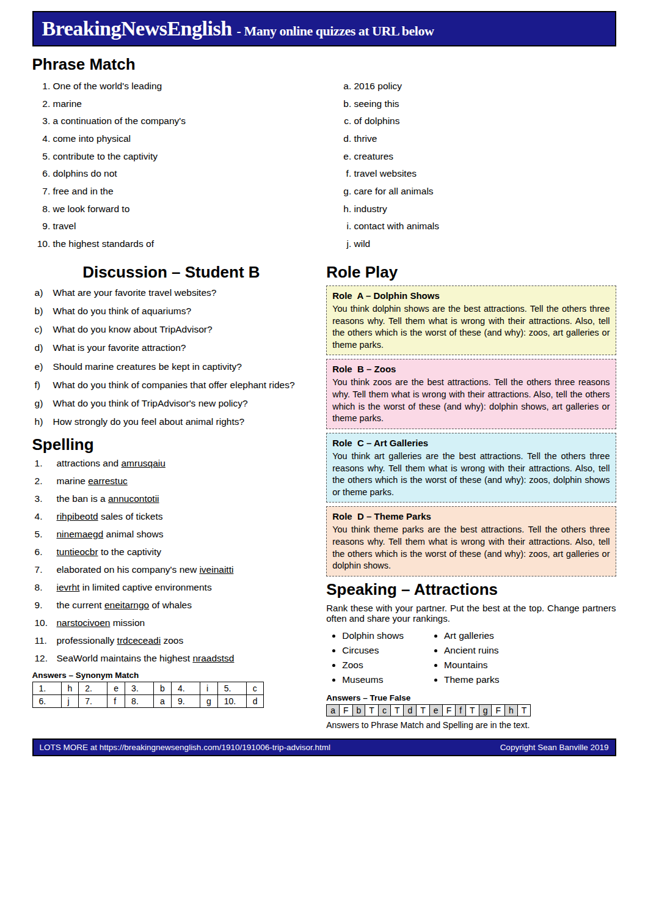BreakingNewsEnglish - Many online quizzes at URL below
Phrase Match
One of the world's leading
marine
a continuation of the company's
come into physical
contribute to the captivity
dolphins do not
free and in the
we look forward to
travel
the highest standards of
2016 policy
seeing this
of dolphins
thrive
creatures
travel websites
care for all animals
industry
contact with animals
wild
Discussion – Student B
What are your favorite travel websites?
What do you think of aquariums?
What do you know about TripAdvisor?
What is your favorite attraction?
Should marine creatures be kept in captivity?
What do you think of companies that offer elephant rides?
What do you think of TripAdvisor's new policy?
How strongly do you feel about animal rights?
Spelling
attractions and amrusqaiu
marine earrestuc
the ban is a annucontotii
rihpibeotd sales of tickets
ninemaegd animal shows
tuntieocbr to the captivity
elaborated on his company's new iveinaitti
ievrht in limited captive environments
the current eneitarngo of whales
narstocivoen mission
professionally trdceceadi zoos
SeaWorld maintains the highest nraadstsd
Answers – Synonym Match
| 1. | h | 2. | e | 3. | b | 4. | i | 5. | c |
| 6. | j | 7. | f | 8. | a | 9. | g | 10. | d |
Role Play
Role A – Dolphin Shows You think dolphin shows are the best attractions. Tell the others three reasons why. Tell them what is wrong with their attractions. Also, tell the others which is the worst of these (and why): zoos, art galleries or theme parks.
Role B – Zoos You think zoos are the best attractions. Tell the others three reasons why. Tell them what is wrong with their attractions. Also, tell the others which is the worst of these (and why): dolphin shows, art galleries or theme parks.
Role C – Art Galleries You think art galleries are the best attractions. Tell the others three reasons why. Tell them what is wrong with their attractions. Also, tell the others which is the worst of these (and why): zoos, dolphin shows or theme parks.
Role D – Theme Parks You think theme parks are the best attractions. Tell the others three reasons why. Tell them what is wrong with their attractions. Also, tell the others which is the worst of these (and why): zoos, art galleries or dolphin shows.
Speaking – Attractions
Rank these with your partner. Put the best at the top. Change partners often and share your rankings.
Dolphin shows
Circuses
Zoos
Museums
Art galleries
Ancient ruins
Mountains
Theme parks
Answers – True False
| a | F | b | T | c | T | d | T | e | F | f | T | g | F | h | T |
Answers to Phrase Match and Spelling are in the text.
LOTS MORE at https://breakingnewsenglish.com/1910/191006-trip-advisor.html Copyright Sean Banville 2019